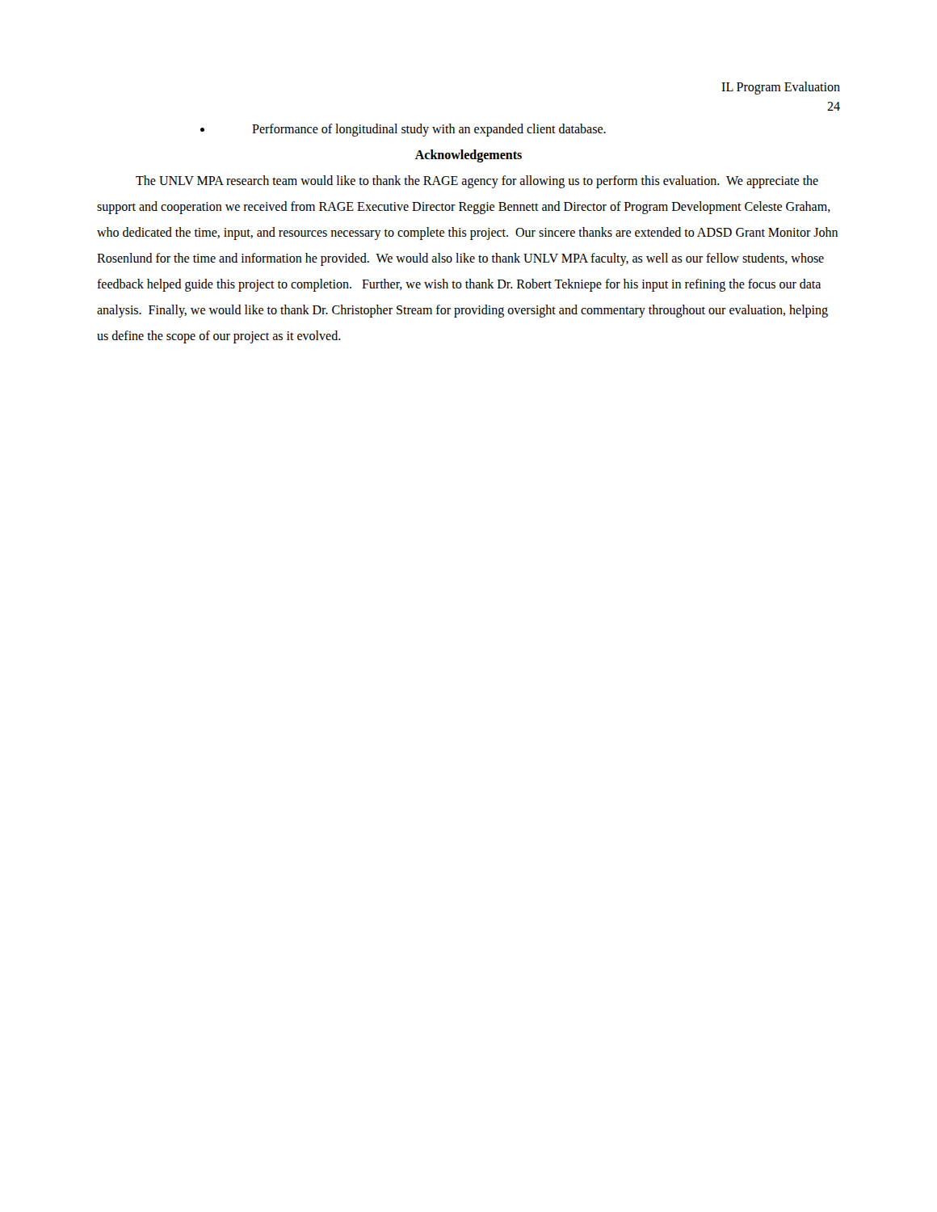IL Program Evaluation
24
Performance of longitudinal study with an expanded client database.
Acknowledgements
The UNLV MPA research team would like to thank the RAGE agency for allowing us to perform this evaluation. We appreciate the support and cooperation we received from RAGE Executive Director Reggie Bennett and Director of Program Development Celeste Graham, who dedicated the time, input, and resources necessary to complete this project. Our sincere thanks are extended to ADSD Grant Monitor John Rosenlund for the time and information he provided. We would also like to thank UNLV MPA faculty, as well as our fellow students, whose feedback helped guide this project to completion. Further, we wish to thank Dr. Robert Tekniepe for his input in refining the focus our data analysis. Finally, we would like to thank Dr. Christopher Stream for providing oversight and commentary throughout our evaluation, helping us define the scope of our project as it evolved.